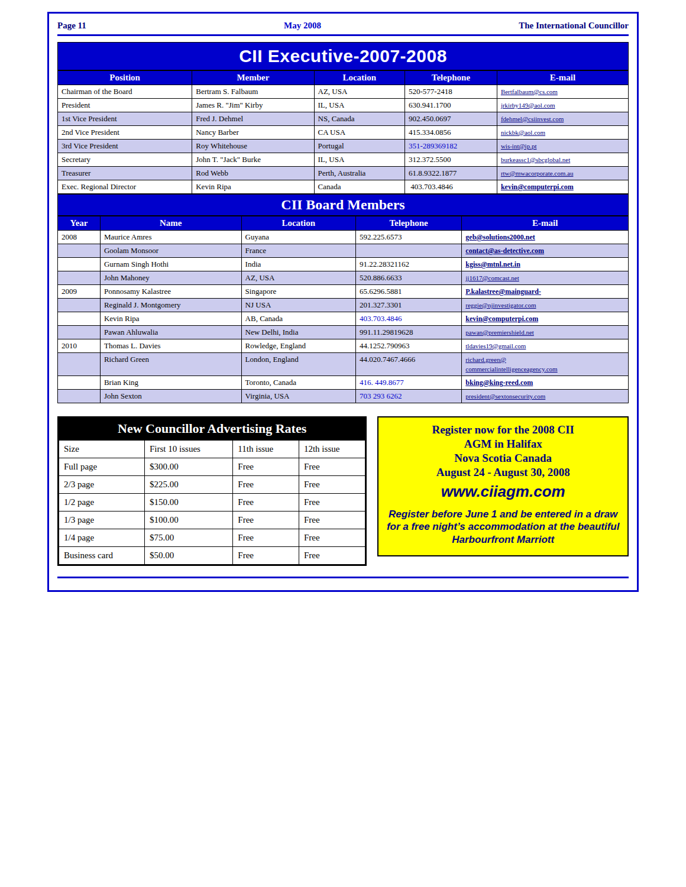Page 11
May 2008
The International Councillor
CII Executive-2007-2008
| Position | Member | Location | Telephone | E-mail |
| --- | --- | --- | --- | --- |
| Chairman of the Board | Bertram S. Falbaum | AZ, USA | 520-577-2418 | Bertfalbaum@cs.com |
| President | James R. "Jim" Kirby | IL, USA | 630.941.1700 | jrkirby149@aol.com |
| 1st Vice President | Fred J. Dehmel | NS, Canada | 902.450.0697 | fdehmel@csiinvest.com |
| 2nd Vice President | Nancy Barber | CA USA | 415.334.0856 | nickbk@aol.com |
| 3rd Vice President | Roy Whitehouse | Portugal | 351-289369182 | wis-int@ip.pt |
| Secretary | John T. "Jack" Burke | IL, USA | 312.372.5500 | burkeassc1@sbcglobal.net |
| Treasurer | Rod Webb | Perth, Australia | 61.8.9322.1877 | rtw@mwacorporate.com.au |
| Exec. Regional Director | Kevin Ripa | Canada | 403.703.4846 | kevin@computerpi.com |
CII Board Members
| Year | Name | Location | Telephone | E-mail |
| --- | --- | --- | --- | --- |
| 2008 | Maurice Amres | Guyana | 592.225.6573 | geb@solutions2000.net |
| | Goolam Monsoor | France | | contact@as-detective.com |
| | Gurnam Singh Hothi | India | 91.22.28321162 | kgiss@mtnl.net.in |
| | John Mahoney | AZ, USA | 520.886.6633 | jj1617@comcast.net |
| 2009 | Ponnosamy Kalastree | Singapore | 65.6296.5881 | P.kalastree@mainguard- |
| | Reginald J. Montgomery | NJ USA | 201.327.3301 | reggie@njinvestigator.com |
| | Kevin Ripa | AB, Canada | 403.703.4846 | kevin@computerpi.com |
| | Pawan Ahluwalia | New Delhi, India | 991.11.29819628 | pawan@premiershield.net |
| 2010 | Thomas L. Davies | Rowledge, England | 44.1252.790963 | tldavies19@gmail.com |
| | Richard Green | London, England | 44.020.7467.4666 | richard.green@ commercialintelligenceagency.com |
| | Brian King | Toronto, Canada | 416. 449.8677 | bking@king-reed.com |
| | John Sexton | Virginia, USA | 703 293 6262 | president@sextonsecurity.com |
New Councillor Advertising Rates
| Size | First 10 issues | 11th issue | 12th issue |
| Full page | $300.00 | Free | Free |
| 2/3 page | $225.00 | Free | Free |
| 1/2 page | $150.00 | Free | Free |
| 1/3 page | $100.00 | Free | Free |
| 1/4 page | $75.00 | Free | Free |
| Business card | $50.00 | Free | Free |
Register now for the 2008 CII
AGM in Halifax
Nova Scotia Canada
August 24 - August 30, 2008
www.ciiagm.com
Register before June 1 and be entered in a draw for a free night’s accommodation at the beautiful Harbourfront Marriott